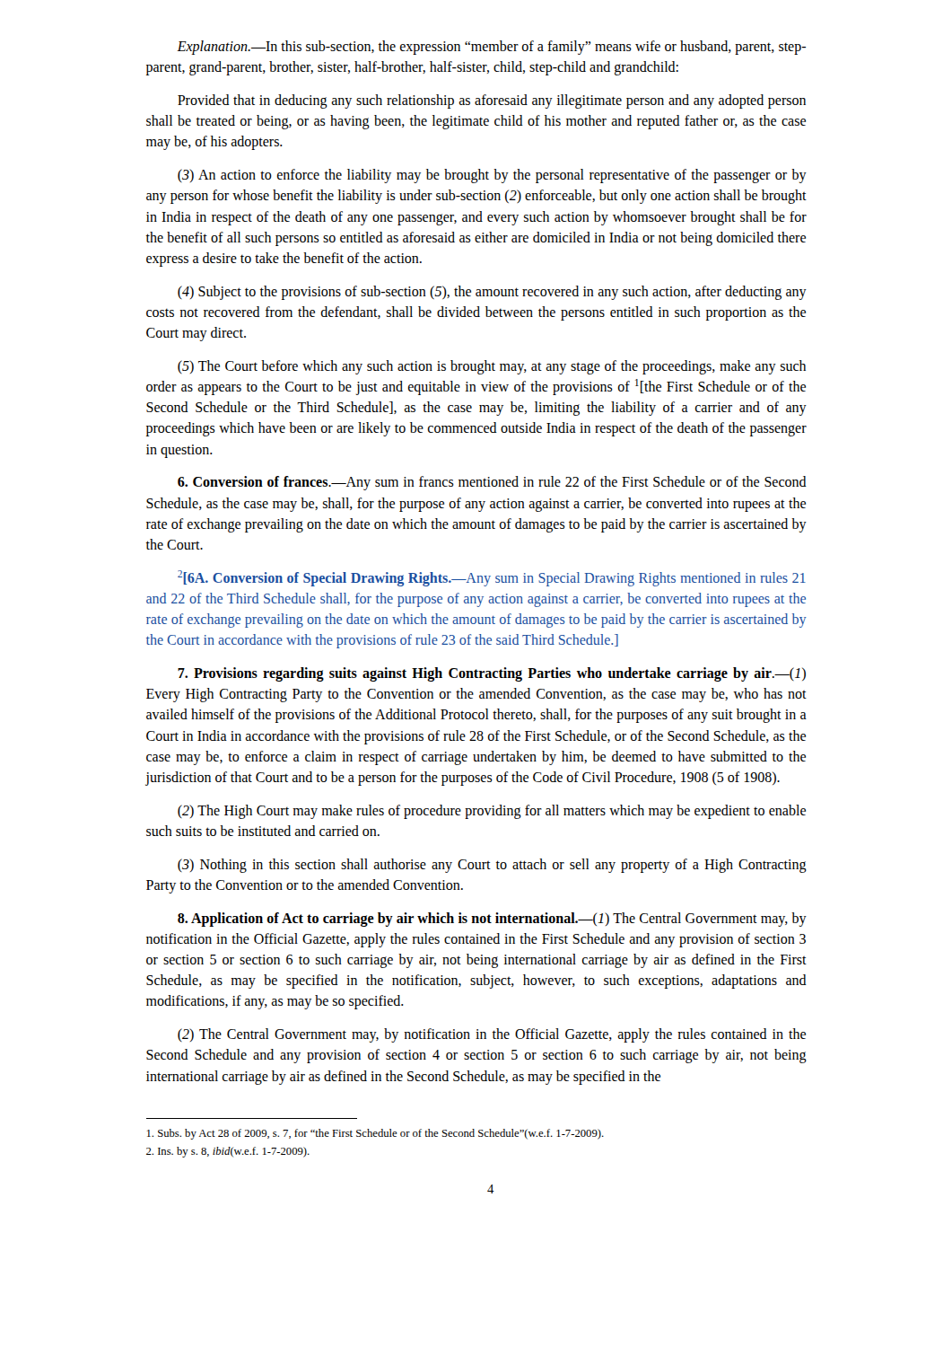Explanation.—In this sub-section, the expression “member of a family” means wife or husband, parent, step-parent, grand-parent, brother, sister, half-brother, half-sister, child, step-child and grandchild:
Provided that in deducing any such relationship as aforesaid any illegitimate person and any adopted person shall be treated or being, or as having been, the legitimate child of his mother and reputed father or, as the case may be, of his adopters.
(3) An action to enforce the liability may be brought by the personal representative of the passenger or by any person for whose benefit the liability is under sub-section (2) enforceable, but only one action shall be brought in India in respect of the death of any one passenger, and every such action by whomsoever brought shall be for the benefit of all such persons so entitled as aforesaid as either are domiciled in India or not being domiciled there express a desire to take the benefit of the action.
(4) Subject to the provisions of sub-section (5), the amount recovered in any such action, after deducting any costs not recovered from the defendant, shall be divided between the persons entitled in such proportion as the Court may direct.
(5) The Court before which any such action is brought may, at any stage of the proceedings, make any such order as appears to the Court to be just and equitable in view of the provisions of 1[the First Schedule or of the Second Schedule or the Third Schedule], as the case may be, limiting the liability of a carrier and of any proceedings which have been or are likely to be commenced outside India in respect of the death of the passenger in question.
6. Conversion of frances.—Any sum in francs mentioned in rule 22 of the First Schedule or of the Second Schedule, as the case may be, shall, for the purpose of any action against a carrier, be converted into rupees at the rate of exchange prevailing on the date on which the amount of damages to be paid by the carrier is ascertained by the Court.
2[6A. Conversion of Special Drawing Rights.—Any sum in Special Drawing Rights mentioned in rules 21 and 22 of the Third Schedule shall, for the purpose of any action against a carrier, be converted into rupees at the rate of exchange prevailing on the date on which the amount of damages to be paid by the carrier is ascertained by the Court in accordance with the provisions of rule 23 of the said Third Schedule.]
7. Provisions regarding suits against High Contracting Parties who undertake carriage by air.—(1) Every High Contracting Party to the Convention or the amended Convention, as the case may be, who has not availed himself of the provisions of the Additional Protocol thereto, shall, for the purposes of any suit brought in a Court in India in accordance with the provisions of rule 28 of the First Schedule, or of the Second Schedule, as the case may be, to enforce a claim in respect of carriage undertaken by him, be deemed to have submitted to the jurisdiction of that Court and to be a person for the purposes of the Code of Civil Procedure, 1908 (5 of 1908).
(2) The High Court may make rules of procedure providing for all matters which may be expedient to enable such suits to be instituted and carried on.
(3) Nothing in this section shall authorise any Court to attach or sell any property of a High Contracting Party to the Convention or to the amended Convention.
8. Application of Act to carriage by air which is not international.—(1) The Central Government may, by notification in the Official Gazette, apply the rules contained in the First Schedule and any provision of section 3 or section 5 or section 6 to such carriage by air, not being international carriage by air as defined in the First Schedule, as may be specified in the notification, subject, however, to such exceptions, adaptations and modifications, if any, as may be so specified.
(2) The Central Government may, by notification in the Official Gazette, apply the rules contained in the Second Schedule and any provision of section 4 or section 5 or section 6 to such carriage by air, not being international carriage by air as defined in the Second Schedule, as may be specified in the
1. Subs. by Act 28 of 2009, s. 7, for “the First Schedule or of the Second Schedule”(w.e.f. 1-7-2009).
2. Ins. by s. 8, ibid(w.e.f. 1-7-2009).
4